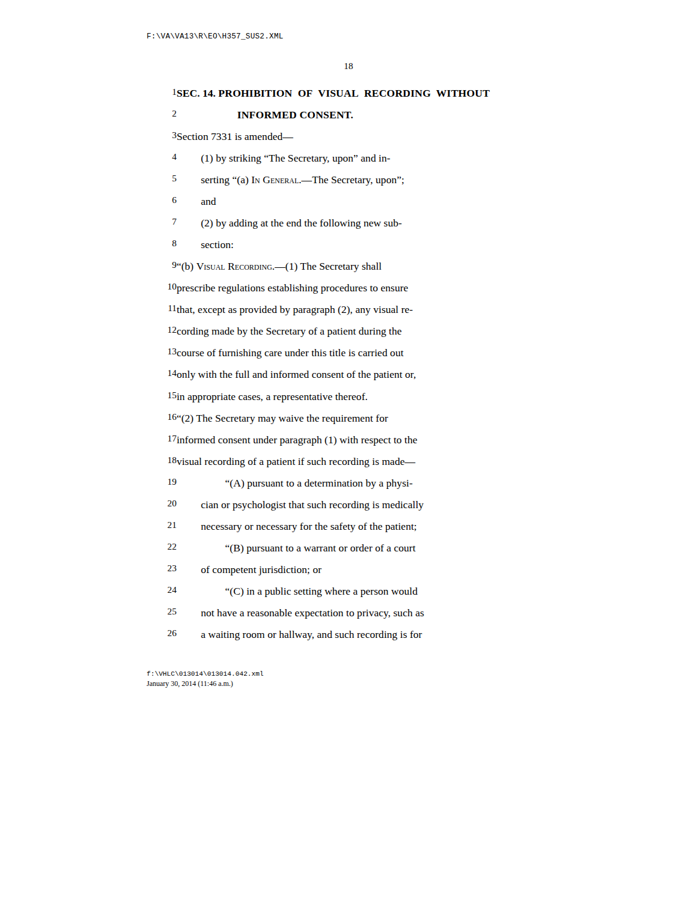F:\VA\VA13\R\EO\H357_SUS2.XML
18
| 1 | SEC. 14. PROHIBITION OF VISUAL RECORDING WITHOUT |
| 2 | INFORMED CONSENT. |
| 3 | Section 7331 is amended— |
| 4 | (1) by striking “The Secretary, upon” and in- |
| 5 | serting “(a) In General. —The Secretary, upon”; |
| 6 | and |
| 7 | (2) by adding at the end the following new sub- |
| 8 | section: |
| 9 | “(b) Visual Recording. —(1) The Secretary shall |
| 10 | prescribe regulations establishing procedures to ensure |
| 11 | that, except as provided by paragraph (2), any visual re- |
| 12 | cording made by the Secretary of a patient during the |
| 13 | course of furnishing care under this title is carried out |
| 14 | only with the full and informed consent of the patient or, |
| 15 | in appropriate cases, a representative thereof. |
| 16 | “(2) The Secretary may waive the requirement for |
| 17 | informed consent under paragraph (1) with respect to the |
| 18 | visual recording of a patient if such recording is made— |
| 19 | “(A) pursuant to a determination by a physi- |
| 20 | cian or psychologist that such recording is medically |
| 21 | necessary or necessary for the safety of the patient; |
| 22 | “(B) pursuant to a warrant or order of a court |
| 23 | of competent jurisdiction; or |
| 24 | “(C) in a public setting where a person would |
| 25 | not have a reasonable expectation to privacy, such as |
| 26 | a waiting room or hallway, and such recording is for |
f:\VHLC\013014\013014.042.xml
January 30, 2014 (11:46 a.m.)